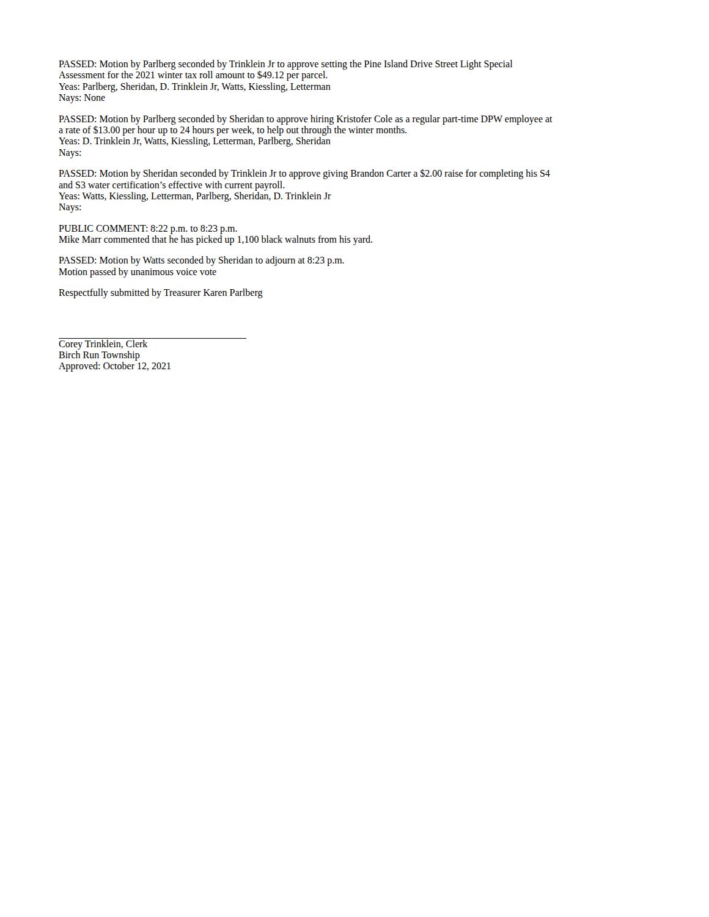PASSED: Motion by Parlberg seconded by Trinklein Jr to approve setting the Pine Island Drive Street Light Special Assessment for the 2021 winter tax roll amount to $49.12 per parcel.
Yeas: Parlberg, Sheridan, D. Trinklein Jr, Watts, Kiessling, Letterman
Nays: None
PASSED: Motion by Parlberg seconded by Sheridan to approve hiring Kristofer Cole as a regular part-time DPW employee at a rate of $13.00 per hour up to 24 hours per week, to help out through the winter months.
Yeas: D. Trinklein Jr, Watts, Kiessling, Letterman, Parlberg, Sheridan
Nays:
PASSED: Motion by Sheridan seconded by Trinklein Jr to approve giving Brandon Carter a $2.00 raise for completing his S4 and S3 water certification’s effective with current payroll.
Yeas: Watts, Kiessling, Letterman, Parlberg, Sheridan, D. Trinklein Jr
Nays:
PUBLIC COMMENT: 8:22 p.m. to 8:23 p.m.
Mike Marr commented that he has picked up 1,100 black walnuts from his yard.
PASSED: Motion by Watts seconded by Sheridan to adjourn at 8:23 p.m.
Motion passed by unanimous voice vote
Respectfully submitted by Treasurer Karen Parlberg
Corey Trinklein, Clerk
Birch Run Township
Approved: October 12, 2021